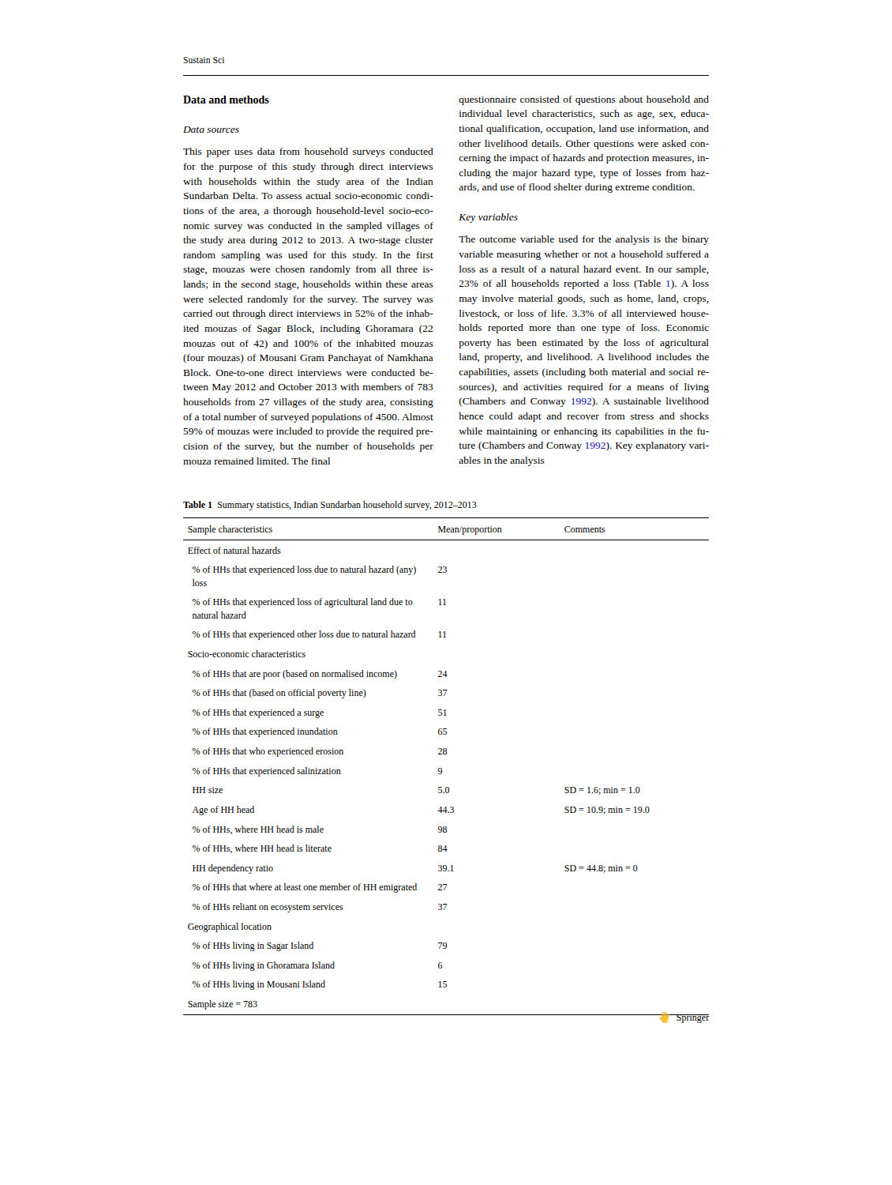Sustain Sci
Data and methods
Data sources
This paper uses data from household surveys conducted for the purpose of this study through direct interviews with households within the study area of the Indian Sundarban Delta. To assess actual socio-economic conditions of the area, a thorough household-level socio-economic survey was conducted in the sampled villages of the study area during 2012 to 2013. A two-stage cluster random sampling was used for this study. In the first stage, mouzas were chosen randomly from all three islands; in the second stage, households within these areas were selected randomly for the survey. The survey was carried out through direct interviews in 52% of the inhabited mouzas of Sagar Block, including Ghoramara (22 mouzas out of 42) and 100% of the inhabited mouzas (four mouzas) of Mousani Gram Panchayat of Namkhana Block. One-to-one direct interviews were conducted between May 2012 and October 2013 with members of 783 households from 27 villages of the study area, consisting of a total number of surveyed populations of 4500. Almost 59% of mouzas were included to provide the required precision of the survey, but the number of households per mouza remained limited. The final
questionnaire consisted of questions about household and individual level characteristics, such as age, sex, educational qualification, occupation, land use information, and other livelihood details. Other questions were asked concerning the impact of hazards and protection measures, including the major hazard type, type of losses from hazards, and use of flood shelter during extreme condition.
Key variables
The outcome variable used for the analysis is the binary variable measuring whether or not a household suffered a loss as a result of a natural hazard event. In our sample, 23% of all households reported a loss (Table 1). A loss may involve material goods, such as home, land, crops, livestock, or loss of life. 3.3% of all interviewed households reported more than one type of loss. Economic poverty has been estimated by the loss of agricultural land, property, and livelihood. A livelihood includes the capabilities, assets (including both material and social resources), and activities required for a means of living (Chambers and Conway 1992). A sustainable livelihood hence could adapt and recover from stress and shocks while maintaining or enhancing its capabilities in the future (Chambers and Conway 1992). Key explanatory variables in the analysis
Table 1 Summary statistics, Indian Sundarban household survey, 2012–2013
| Sample characteristics | Mean/proportion | Comments |
| --- | --- | --- |
| Effect of natural hazards | | |
| % of HHs that experienced loss due to natural hazard (any) loss | 23 | |
| % of HHs that experienced loss of agricultural land due to natural hazard | 11 | |
| % of HHs that experienced other loss due to natural hazard | 11 | |
| Socio-economic characteristics | | |
| % of HHs that are poor (based on normalised income) | 24 | |
| % of HHs that (based on official poverty line) | 37 | |
| % of HHs that experienced a surge | 51 | |
| % of HHs that experienced inundation | 65 | |
| % of HHs that who experienced erosion | 28 | |
| % of HHs that experienced salinization | 9 | |
| HH size | 5.0 | SD = 1.6; min = 1.0 |
| Age of HH head | 44.3 | SD = 10.9; min = 19.0 |
| % of HHs, where HH head is male | 98 | |
| % of HHs, where HH head is literate | 84 | |
| HH dependency ratio | 39.1 | SD = 44.8; min = 0 |
| % of HHs that where at least one member of HH emigrated | 27 | |
| % of HHs reliant on ecosystem services | 37 | |
| Geographical location | | |
| % of HHs living in Sagar Island | 79 | |
| % of HHs living in Ghoramara Island | 6 | |
| % of HHs living in Mousani Island | 15 | |
| Sample size = 783 | | |
🖐 Springer